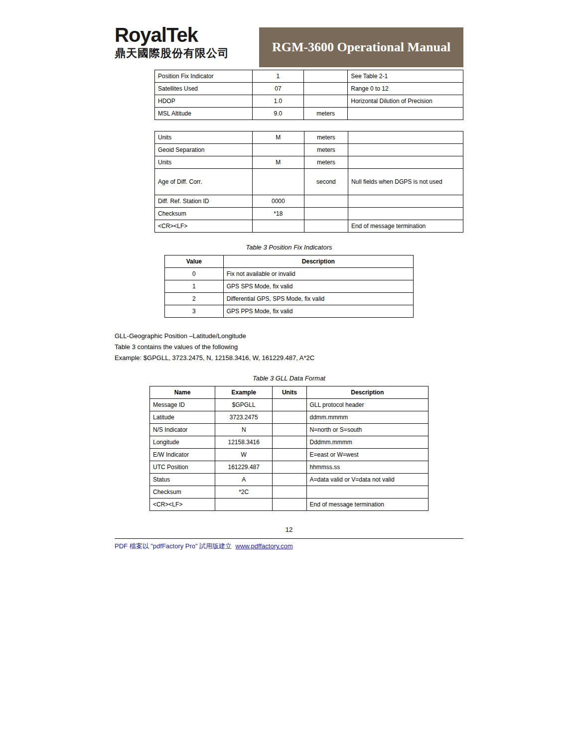RoyalTek
鼎天國際股份有限公司
RGM-3600 Operational Manual
| Position Fix Indicator | 1 | | See Table 2-1 |
| Satellites Used | 07 | | Range 0 to 12 |
| HDOP | 1.0 | | Horizontal Dilution of Precision |
| MSL Altitude | 9.0 | meters | |
| Units | M | meters | |
| Geoid Separation | | meters | |
| Units | M | meters | |
| Age of Diff. Corr. | | second | Null fields when DGPS is not used |
| Diff. Ref. Station ID | 0000 | | |
| Checksum | *18 | | |
| <CR><LF> | | | End of message termination |
Table 3 Position Fix Indicators
| Value | Description |
| --- | --- |
| 0 | Fix not available or invalid |
| 1 | GPS SPS Mode, fix valid |
| 2 | Differential GPS, SPS Mode, fix valid |
| 3 | GPS PPS Mode, fix valid |
GLL-Geographic Position –Latitude/Longitude
Table 3 contains the values of the following
Example: $GPGLL, 3723.2475, N, 12158.3416, W, 161229.487, A*2C
Table 3 GLL Data Format
| Name | Example | Units | Description |
| --- | --- | --- | --- |
| Message ID | $GPGLL | | GLL protocol header |
| Latitude | 3723.2475 | | ddmm.mmmm |
| N/S Indicator | N | | N=north or S=south |
| Longitude | 12158.3416 | | Dddmm.mmmm |
| E/W Indicator | W | | E=east or W=west |
| UTC Position | 161229.487 | | hhmmss.ss |
| Status | A | | A=data valid or V=data not valid |
| Checksum | *2C | | |
| <CR><LF> | | | End of message termination |
12
PDF 檔案以 "pdfFactory Pro" 試用版建立 www.pdffactory.com